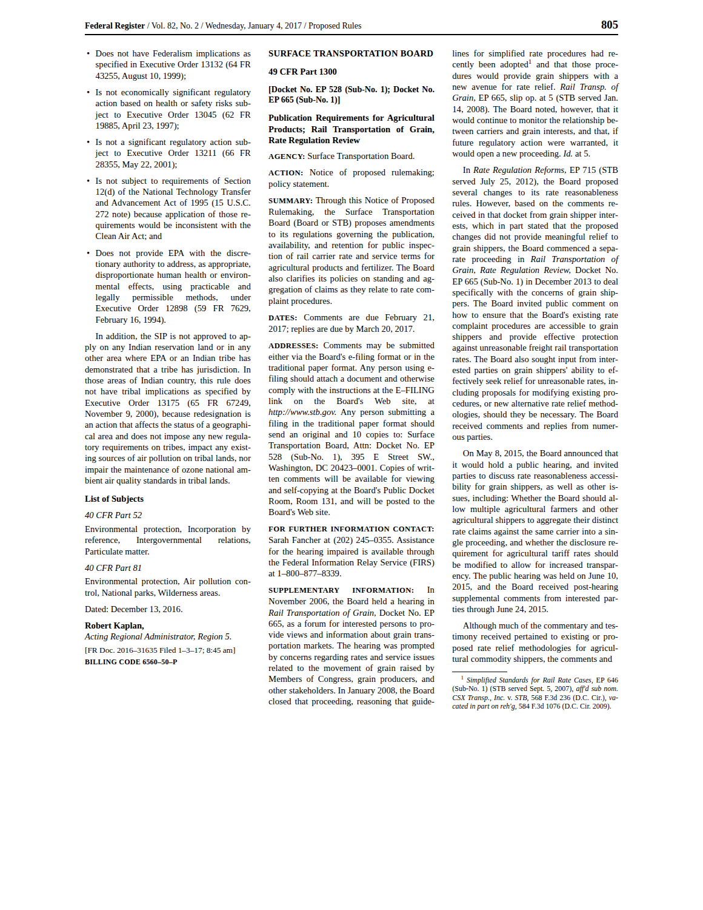Federal Register / Vol. 82, No. 2 / Wednesday, January 4, 2017 / Proposed Rules
805
Does not have Federalism implications as specified in Executive Order 13132 (64 FR 43255, August 10, 1999);
Is not economically significant regulatory action based on health or safety risks subject to Executive Order 13045 (62 FR 19885, April 23, 1997);
Is not a significant regulatory action subject to Executive Order 13211 (66 FR 28355, May 22, 2001);
Is not subject to requirements of Section 12(d) of the National Technology Transfer and Advancement Act of 1995 (15 U.S.C. 272 note) because application of those requirements would be inconsistent with the Clean Air Act; and
Does not provide EPA with the discretionary authority to address, as appropriate, disproportionate human health or environmental effects, using practicable and legally permissible methods, under Executive Order 12898 (59 FR 7629, February 16, 1994).
In addition, the SIP is not approved to apply on any Indian reservation land or in any other area where EPA or an Indian tribe has demonstrated that a tribe has jurisdiction. In those areas of Indian country, this rule does not have tribal implications as specified by Executive Order 13175 (65 FR 67249, November 9, 2000), because redesignation is an action that affects the status of a geographical area and does not impose any new regulatory requirements on tribes, impact any existing sources of air pollution on tribal lands, nor impair the maintenance of ozone national ambient air quality standards in tribal lands.
List of Subjects
40 CFR Part 52
Environmental protection, Incorporation by reference, Intergovernmental relations, Particulate matter.
40 CFR Part 81
Environmental protection, Air pollution control, National parks, Wilderness areas.
Dated: December 13, 2016.
Robert Kaplan,
Acting Regional Administrator, Region 5.
[FR Doc. 2016–31635 Filed 1–3–17; 8:45 am]
BILLING CODE 6560–50–P
Surface Transportation Board
49 CFR Part 1300
[Docket No. EP 528 (Sub-No. 1); Docket No. EP 665 (Sub-No. 1)]
Publication Requirements for Agricultural Products; Rail Transportation of Grain, Rate Regulation Review
Agency: Surface Transportation Board.
Action: Notice of proposed rulemaking; policy statement.
Summary: Through this Notice of Proposed Rulemaking, the Surface Transportation Board (Board or STB) proposes amendments to its regulations governing the publication, availability, and retention for public inspection of rail carrier rate and service terms for agricultural products and fertilizer. The Board also clarifies its policies on standing and aggregation of claims as they relate to rate complaint procedures.
Dates: Comments are due February 21, 2017; replies are due by March 20, 2017.
Addresses: Comments may be submitted either via the Board's e-filing format or in the traditional paper format. Any person using e-filing should attach a document and otherwise comply with the instructions at the E–FILING link on the Board's Web site, at http://www.stb.gov. Any person submitting a filing in the traditional paper format should send an original and 10 copies to: Surface Transportation Board, Attn: Docket No. EP 528 (Sub-No. 1), 395 E Street SW., Washington, DC 20423–0001. Copies of written comments will be available for viewing and self-copying at the Board's Public Docket Room, Room 131, and will be posted to the Board's Web site.
For Further Information Contact: Sarah Fancher at (202) 245–0355. Assistance for the hearing impaired is available through the Federal Information Relay Service (FIRS) at 1–800–877–8339.
Supplementary Information: In November 2006, the Board held a hearing in Rail Transportation of Grain, Docket No. EP 665, as a forum for interested persons to provide views and information about grain transportation markets. The hearing was prompted by concerns regarding rates and service issues related to the movement of grain raised by Members of Congress, grain producers, and other stakeholders. In January 2008, the Board closed that proceeding, reasoning that guidelines for simplified rate procedures had recently been adopted1 and that those procedures would provide grain shippers with a new avenue for rate relief. Rail Transp. of Grain, EP 665, slip op. at 5 (STB served Jan. 14, 2008). The Board noted, however, that it would continue to monitor the relationship between carriers and grain interests, and that, if future regulatory action were warranted, it would open a new proceeding. Id. at 5.
In Rate Regulation Reforms, EP 715 (STB served July 25, 2012), the Board proposed several changes to its rate reasonableness rules. However, based on the comments received in that docket from grain shipper interests, which in part stated that the proposed changes did not provide meaningful relief to grain shippers, the Board commenced a separate proceeding in Rail Transportation of Grain, Rate Regulation Review, Docket No. EP 665 (Sub-No. 1) in December 2013 to deal specifically with the concerns of grain shippers. The Board invited public comment on how to ensure that the Board's existing rate complaint procedures are accessible to grain shippers and provide effective protection against unreasonable freight rail transportation rates. The Board also sought input from interested parties on grain shippers' ability to effectively seek relief for unreasonable rates, including proposals for modifying existing procedures, or new alternative rate relief methodologies, should they be necessary. The Board received comments and replies from numerous parties.
On May 8, 2015, the Board announced that it would hold a public hearing, and invited parties to discuss rate reasonableness accessibility for grain shippers, as well as other issues, including: Whether the Board should allow multiple agricultural farmers and other agricultural shippers to aggregate their distinct rate claims against the same carrier into a single proceeding, and whether the disclosure requirement for agricultural tariff rates should be modified to allow for increased transparency. The public hearing was held on June 10, 2015, and the Board received post-hearing supplemental comments from interested parties through June 24, 2015.
Although much of the commentary and testimony received pertained to existing or proposed rate relief methodologies for agricultural commodity shippers, the comments and
1 Simplified Standards for Rail Rate Cases, EP 646 (Sub-No. 1) (STB served Sept. 5, 2007), aff'd sub nom. CSX Transp., Inc. v. STB, 568 F.3d 236 (D.C. Cir.), vacated in part on reh'g, 584 F.3d 1076 (D.C. Cir. 2009).